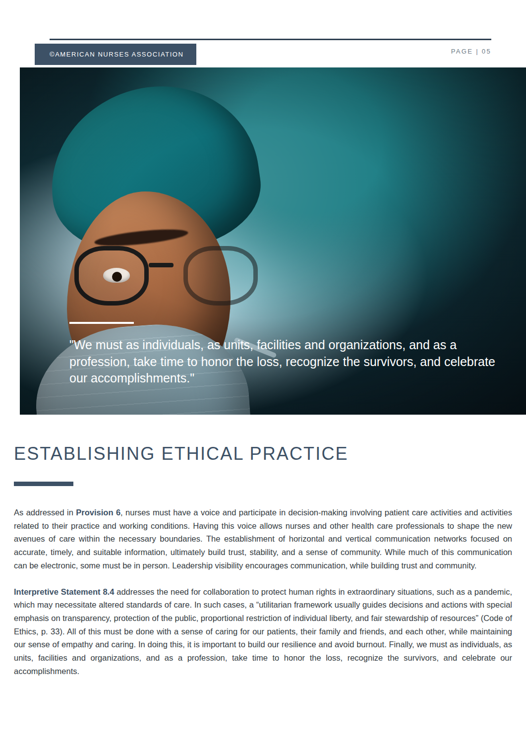©AMERICAN NURSES ASSOCIATION
PAGE | 05
"We must as individuals, as units, facilities and organizations, and as a profession, take time to honor the loss, recognize the survivors, and celebrate our accomplishments."
ESTABLISHING ETHICAL PRACTICE
As addressed in Provision 6, nurses must have a voice and participate in decision-making involving patient care activities and activities related to their practice and working conditions. Having this voice allows nurses and other health care professionals to shape the new avenues of care within the necessary boundaries. The establishment of horizontal and vertical communication networks focused on accurate, timely, and suitable information, ultimately build trust, stability, and a sense of community. While much of this communication can be electronic, some must be in person. Leadership visibility encourages communication, while building trust and community.
Interpretive Statement 8.4 addresses the need for collaboration to protect human rights in extraordinary situations, such as a pandemic, which may necessitate altered standards of care. In such cases, a “utilitarian framework usually guides decisions and actions with special emphasis on transparency, protection of the public, proportional restriction of individual liberty, and fair stewardship of resources” (Code of Ethics, p. 33). All of this must be done with a sense of caring for our patients, their family and friends, and each other, while maintaining our sense of empathy and caring. In doing this, it is important to build our resilience and avoid burnout. Finally, we must as individuals, as units, facilities and organizations, and as a profession, take time to honor the loss, recognize the survivors, and celebrate our accomplishments.